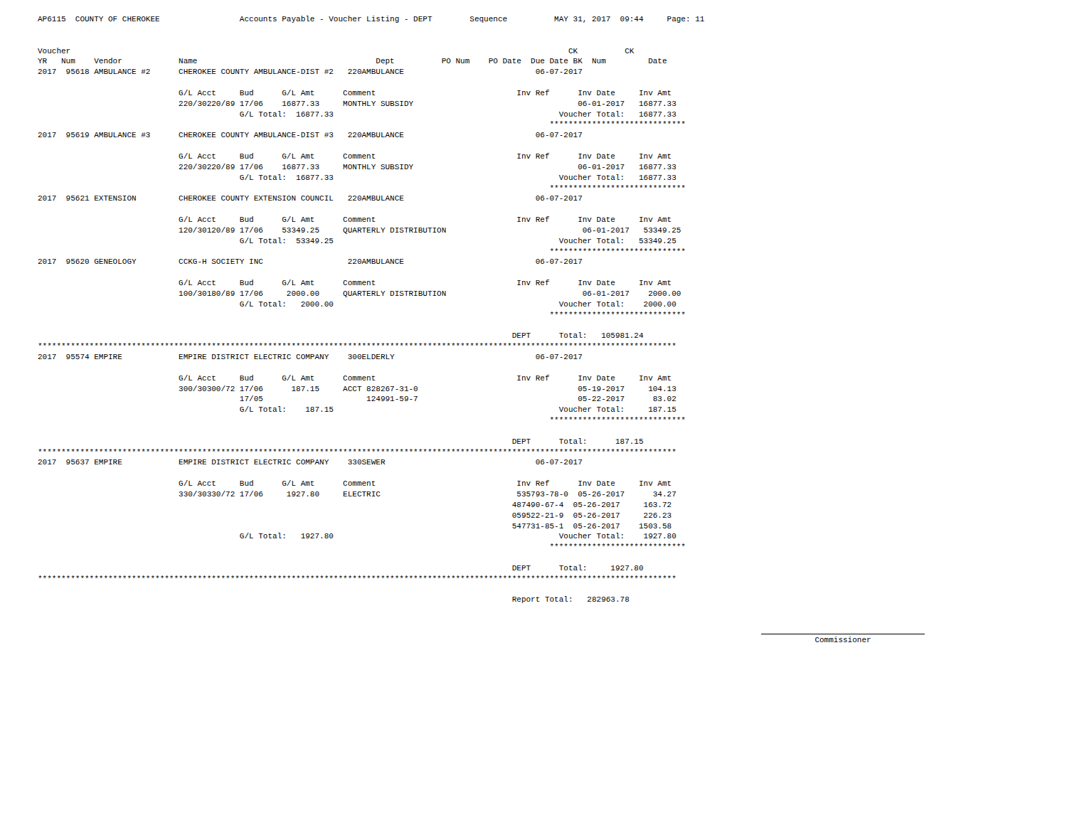AP6115  COUNTY OF CHEROKEE                 Accounts Payable - Voucher Listing - DEPT        Sequence          MAY 31, 2017  09:44     Page: 11


     Voucher                                                                                                          CK          CK
     YR   Num    Vendor            Name                                      Dept          PO Num    PO Date  Due Date BK  Num         Date
     2017  95618 AMBULANCE #2      CHEROKEE COUNTY AMBULANCE-DIST #2   220AMBULANCE                            06-07-2017

                                   G/L Acct     Bud      G/L Amt      Comment                              Inv Ref      Inv Date     Inv Amt
                                   220/30220/89 17/06    16877.33     MONTHLY SUBSIDY                                   06-01-2017   16877.33
                                                G/L Total:  16877.33                                                Voucher Total:   16877.33
                                                                                                                  *****************************
     2017  95619 AMBULANCE #3      CHEROKEE COUNTY AMBULANCE-DIST #3   220AMBULANCE                            06-07-2017

                                   G/L Acct     Bud      G/L Amt      Comment                              Inv Ref      Inv Date     Inv Amt
                                   220/30220/89 17/06    16877.33     MONTHLY SUBSIDY                                   06-01-2017   16877.33
                                                G/L Total:  16877.33                                                Voucher Total:   16877.33
                                                                                                                  *****************************
     2017  95621 EXTENSION         CHEROKEE COUNTY EXTENSION COUNCIL   220AMBULANCE                            06-07-2017

                                   G/L Acct     Bud      G/L Amt      Comment                              Inv Ref      Inv Date     Inv Amt
                                   120/30120/89 17/06    53349.25     QUARTERLY DISTRIBUTION                             06-01-2017   53349.25
                                                G/L Total:  53349.25                                                Voucher Total:   53349.25
                                                                                                                  *****************************
     2017  95620 GENEOLOGY         CCKG-H SOCIETY INC                  220AMBULANCE                            06-07-2017

                                   G/L Acct     Bud      G/L Amt      Comment                              Inv Ref      Inv Date     Inv Amt
                                   100/30180/89 17/06     2000.00     QUARTERLY DISTRIBUTION                             06-01-2017    2000.00
                                                G/L Total:   2000.00                                                Voucher Total:    2000.00
                                                                                                                  *****************************

                                                                                                          DEPT      Total:   105981.24
     ****************************************************************************************************************************************
     2017  95574 EMPIRE            EMPIRE DISTRICT ELECTRIC COMPANY    300ELDERLY                              06-07-2017

                                   G/L Acct     Bud      G/L Amt      Comment                              Inv Ref      Inv Date     Inv Amt
                                   300/30300/72 17/06      187.15     ACCT 828267-31-0                                  05-19-2017     104.13
                                                17/05                      124991-59-7                                  05-22-2017      83.02
                                                G/L Total:    187.15                                                Voucher Total:     187.15
                                                                                                                  *****************************

                                                                                                          DEPT      Total:      187.15
     ****************************************************************************************************************************************
     2017  95637 EMPIRE            EMPIRE DISTRICT ELECTRIC COMPANY    330SEWER                                06-07-2017

                                   G/L Acct     Bud      G/L Amt      Comment                              Inv Ref      Inv Date     Inv Amt
                                   330/30330/72 17/06     1927.80     ELECTRIC                             535793-78-0  05-26-2017      34.27
                                                                                                          487490-67-4  05-26-2017     163.72
                                                                                                          059522-21-9  05-26-2017     226.23
                                                                                                          547731-85-1  05-26-2017    1503.58
                                                G/L Total:   1927.80                                                Voucher Total:    1927.80
                                                                                                                  *****************************

                                                                                                          DEPT      Total:     1927.80
     ****************************************************************************************************************************************

                                                                                                          Report Total:   282963.78
Commissioner